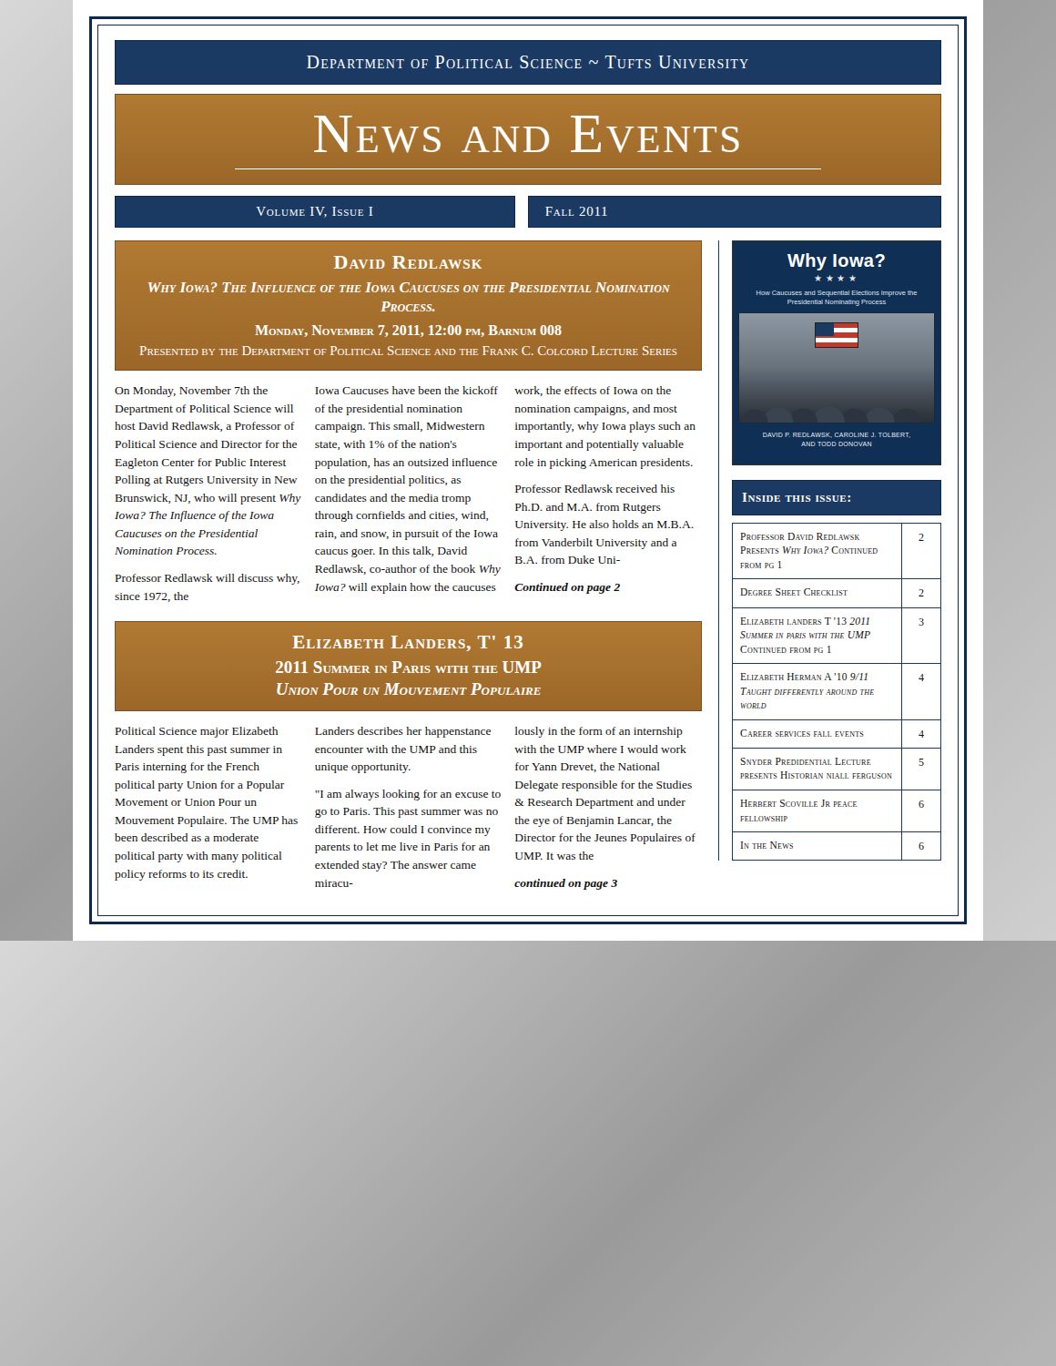Department of Political Science ~ Tufts University
News and Events
Volume IV, Issue I
Fall 2011
David Redlawsk
Why Iowa? The Influence of the Iowa Caucuses on the Presidential Nomination Process.
Monday, November 7, 2011, 12:00 pm, Barnum 008
Presented by the Department of Political Science and the Frank C. Colcord Lecture Series
On Monday, November 7th the Department of Political Science will host David Redlawsk, a Professor of Political Science and Director for the Eagleton Center for Public Interest Polling at Rutgers University in New Brunswick, NJ, who will present Why Iowa? The Influence of the Iowa Caucuses on the Presidential Nomination Process.
Professor Redlawsk will discuss why, since 1972, the
Iowa Caucuses have been the kickoff of the presidential nomination campaign. This small, Midwestern state, with 1% of the nation's population, has an outsized influence on the presidential politics, as candidates and the media tromp through cornfields and cities, wind, rain, and snow, in pursuit of the Iowa caucus goer. In this talk, David Redlawsk, co-author of the book Why Iowa? will explain how the caucuses
work, the effects of Iowa on the nomination campaigns, and most importantly, why Iowa plays such an important and potentially valuable role in picking American presidents.
Professor Redlawsk received his Ph.D. and M.A. from Rutgers University. He also holds an M.B.A. from Vanderbilt University and a B.A. from Duke Uni-
Continued on page 2
Elizabeth Landers, T' 13
2011 Summer in Paris with the UMP
Union Pour un Mouvement Populaire
Political Science major Elizabeth Landers spent this past summer in Paris interning for the French political party Union for a Popular Movement or Union Pour un Mouvement Populaire. The UMP has been described as a moderate political party with many political policy reforms to its credit.
Landers describes her happenstance encounter with the UMP and this unique opportunity.
"I am always looking for an excuse to go to Paris. This past summer was no different. How could I convince my parents to let me live in Paris for an extended stay? The answer came miracu-
lously in the form of an internship with the UMP where I would work for Yann Drevet, the National Delegate responsible for the Studies & Research Department and under the eye of Benjamin Lancar, the Director for the Jeunes Populaires of UMP. It was the
continued on page 3
Why Iowa?
★★★★
How Caucuses and Sequential Elections Improve the Presidential Nominating Process
DAVID P. REDLAWSK, CAROLINE J. TOLBERT,
AND TODD DONOVAN
Inside this issue:
| Professor David Redlawsk Presents Why Iowa? Continued from pg 1 | 2 |
| Degree Sheet Checklist | 2 |
| Elizabeth landers T '13 2011 Summer in paris with the UMP Continued from pg 1 | 3 |
| Elizabeth Herman A '10 9/11 Taught differently around the world | 4 |
| Career services fall events | 4 |
| Snyder Predidential Lecture presents Historian niall ferguson | 5 |
| Herbert Scoville Jr peace fellowship | 6 |
| In the News | 6 |